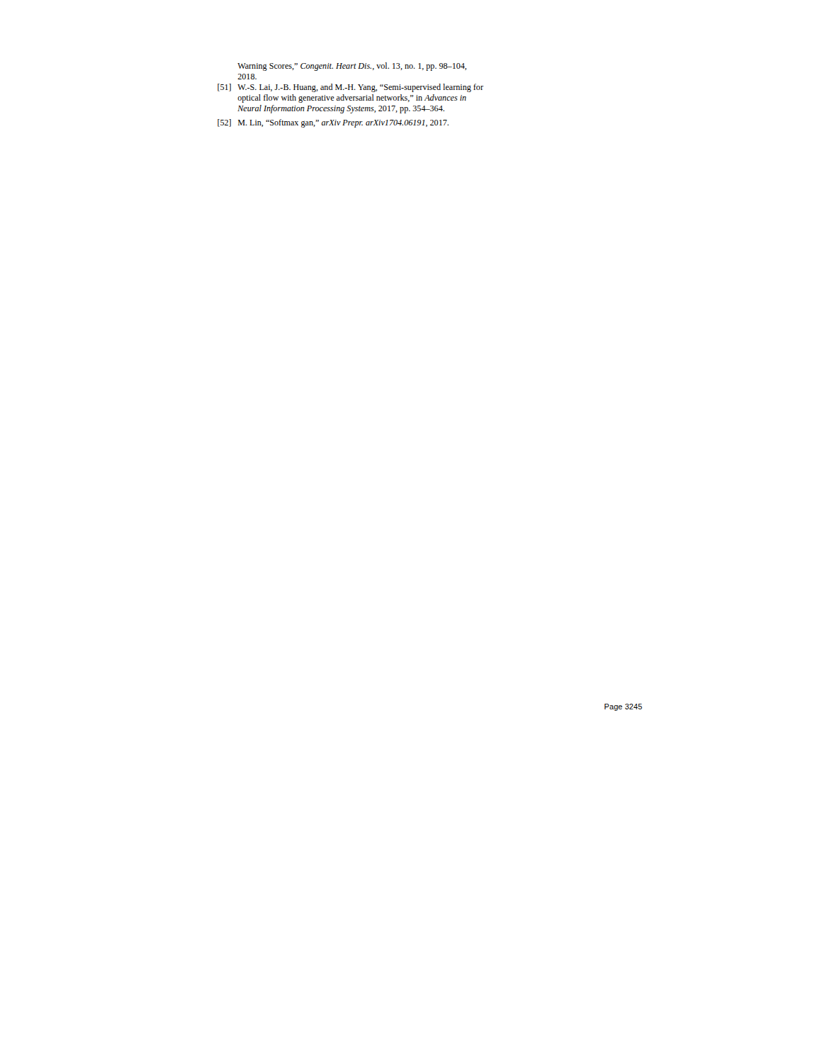Warning Scores,” Congenit. Heart Dis., vol. 13, no. 1, pp. 98–104, 2018.
[51]
W.-S. Lai, J.-B. Huang, and M.-H. Yang, “Semi-supervised learning for optical flow with generative adversarial networks,” in Advances in Neural Information Processing Systems, 2017, pp. 354–364.
[52]
M. Lin, “Softmax gan,” arXiv Prepr. arXiv1704.06191, 2017.
Page 3245